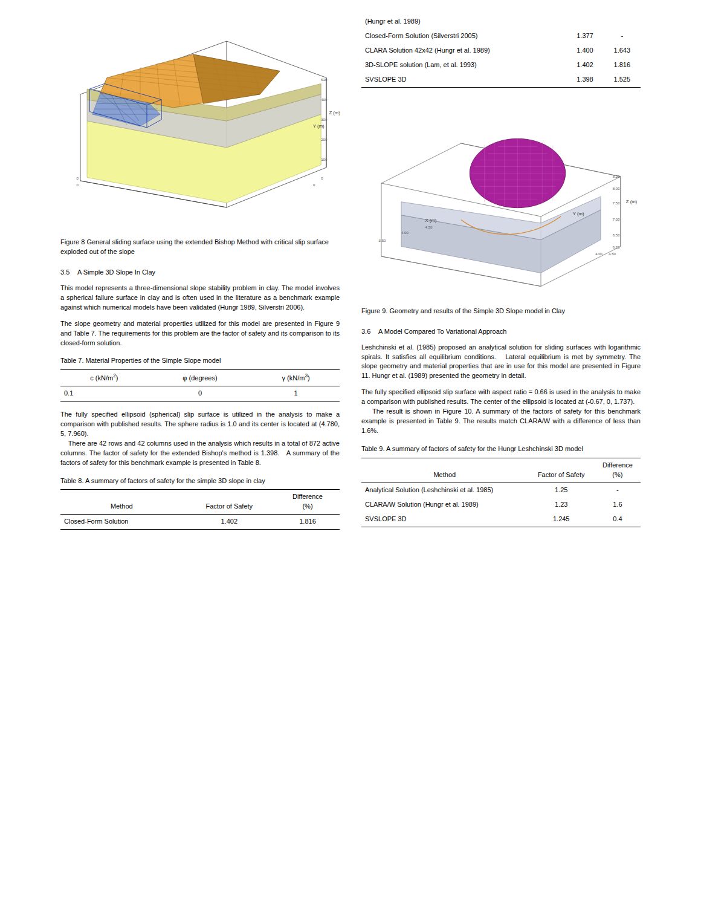Z (m) Y (m) 510 400 300 200 100 0 0 0 0
Figure 8 General sliding surface using the extended Bishop Method with critical slip surface exploded out of the slope
3.5 A Simple 3D Slope In Clay
This model represents a three-dimensional slope stability problem in clay. The model involves a spherical failure surface in clay and is often used in the literature as a benchmark example against which numerical models have been validated (Hungr 1989, Silverstri 2006).
The slope geometry and material properties utilized for this model are presented in Figure 9 and Table 7. The requirements for this problem are the factor of safety and its comparison to its closed-form solution.
Table 7. Material Properties of the Simple Slope model
| c (kN/m 2 ) | φ (degrees) | γ (kN/m 3 ) |
| --- | --- | --- |
| 0.1 | 0 | 1 |
The fully specified ellipsoid (spherical) slip surface is utilized in the analysis to make a comparison with published results. The sphere radius is 1.0 and its center is located at (4.780, 5, 7.960).
There are 42 rows and 42 columns used in the analysis which results in a total of 872 active columns. The factor of safety for the extended Bishop's method is 1.398. A summary of the factors of safety for this benchmark example is presented in Table 8.
Table 8. A summary of factors of safety for the simple 3D slope in clay
| Method | Factor of Safety | Difference (%) |
| --- | --- | --- |
| Closed-Form Solution | 1.402 | 1.816 |
| (Hungr et al. 1989) | | |
| Closed-Form Solution (Silverstri 2005) | 1.377 | - |
| CLARA Solution 42x42 (Hungr et al. 1989) | 1.400 | 1.643 |
| 3D-SLOPE solution (Lam, et al. 1993) | 1.402 | 1.816 |
| SVSLOPE 3D | 1.398 | 1.525 |
X (m) Y (m) Z (m) 8.20 8.00 7.50 7.00 6.50 6.20 4.00 4.50 3.50 4.00 4.50
Figure 9. Geometry and results of the Simple 3D Slope model in Clay
3.6 A Model Compared To Variational Approach
Leshchinski et al. (1985) proposed an analytical solution for sliding surfaces with logarithmic spirals. It satisfies all equilibrium conditions. Lateral equilibrium is met by symmetry. The slope geometry and material properties that are in use for this model are presented in Figure 11. Hungr et al. (1989) presented the geometry in detail.
The fully specified ellipsoid slip surface with aspect ratio = 0.66 is used in the analysis to make a comparison with published results. The center of the ellipsoid is located at (-0.67, 0, 1.737).
The result is shown in Figure 10. A summary of the factors of safety for this benchmark example is presented in Table 9. The results match CLARA/W with a difference of less than 1.6%.
Table 9. A summary of factors of safety for the Hungr Leshchinski 3D model
| Method | Factor of Safety | Difference (%) |
| --- | --- | --- |
| Analytical Solution (Leshchinski et al. 1985) | 1.25 | - |
| CLARA/W Solution (Hungr et al. 1989) | 1.23 | 1.6 |
| SVSLOPE 3D | 1.245 | 0.4 |